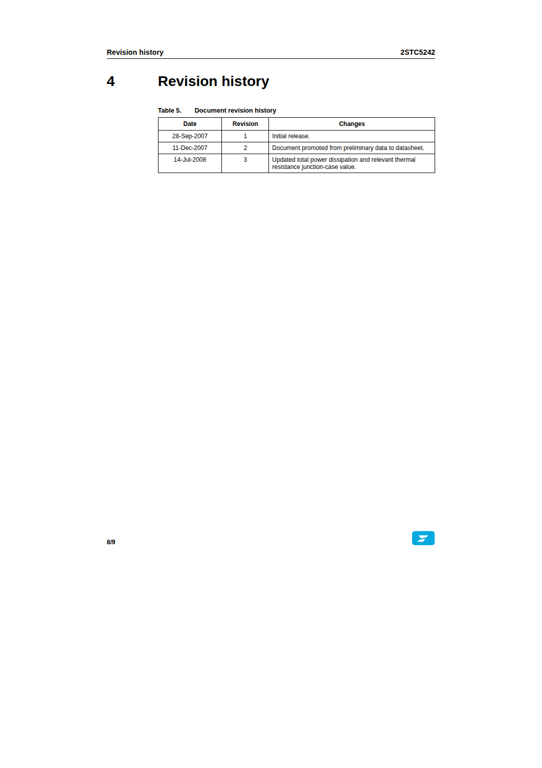Revision history 2STC5242
4 Revision history
Table 5. Document revision history
| Date | Revision | Changes |
| --- | --- | --- |
| 28-Sep-2007 | 1 | Initial release. |
| 11-Dec-2007 | 2 | Document promoted from preliminary data to datasheet. |
| 14-Jul-2008 | 3 | Updated total power dissipation and relevant thermal resistance junction-case value. |
8/9